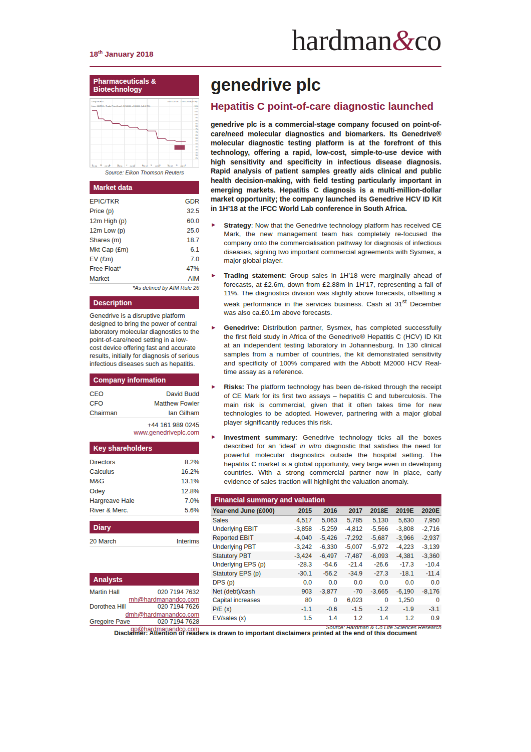18th January 2018
hardman&co
Pharmaceuticals & Biotechnology
Daily GDR1.L 10/01/20 16 - 17/01/2018 (LON) Line, GDR1.L, Trade Price(Last), 12.4000, +3.0000, (+4.0 8%)
115110105100959085807570656055504540353025
FMAMJJASONDJ
Q1 16 Q2 16 Q3 16 Q4 16 Q1 17 Q2 17 Q3 17 Q4 17
Source: Eikon Thomson Reuters
Market data
| EPIC/TKR | GDR |
| Price (p) | 32.5 |
| 12m High (p) | 60.0 |
| 12m Low (p) | 25.0 |
| Shares (m) | 18.7 |
| Mkt Cap (£m) | 6.1 |
| EV (£m) | 7.0 |
| Free Float* | 47% |
| Market | AIM |
*As defined by AIM Rule 26
Description
Genedrive is a disruptive platform designed to bring the power of central laboratory molecular diagnostics to the point-of-care/need setting in a low-cost device offering fast and accurate results, initially for diagnosis of serious infectious diseases such as hepatitis.
Company information
| CEO | David Budd |
| CFO | Matthew Fowler |
| Chairman | Ian Gilham |
+44 161 989 0245
www.genedriveplc.com
Key shareholders
| Directors | 8.2% |
| Calculus | 16.2% |
| M&G | 13.1% |
| Odey | 12.8% |
| Hargreave Hale | 7.0% |
| River & Merc. | 5.6% |
Diary
| 20 March | Interims |
Analysts
Martin Hall 020 7194 7632
mh@hardmanandco.com
Dorothea Hill 020 7194 7626
dmh@hardmanandco.com
Gregoire Pave 020 7194 7628
gp@hardmanandco.com
genedrive plc
Hepatitis C point-of-care diagnostic launched
genedrive plc is a commercial-stage company focused on point-of-care/need molecular diagnostics and biomarkers. Its Genedrive® molecular diagnostic testing platform is at the forefront of this technology, offering a rapid, low-cost, simple-to-use device with high sensitivity and specificity in infectious disease diagnosis. Rapid analysis of patient samples greatly aids clinical and public health decision-making, with field testing particularly important in emerging markets. Hepatitis C diagnosis is a multi-million-dollar market opportunity; the company launched its Genedrive HCV ID Kit in 1H’18 at the IFCC World Lab conference in South Africa.
Strategy: Now that the Genedrive technology platform has received CE Mark, the new management team has completely re-focused the company onto the commercialisation pathway for diagnosis of infectious diseases, signing two important commercial agreements with Sysmex, a major global player.
Trading statement: Group sales in 1H’18 were marginally ahead of forecasts, at £2.6m, down from £2.88m in 1H’17, representing a fall of 11%. The diagnostics division was slightly above forecasts, offsetting a weak performance in the services business. Cash at 31st December was also ca.£0.1m above forecasts.
Genedrive: Distribution partner, Sysmex, has completed successfully the first field study in Africa of the Genedrive® Hepatitis C (HCV) ID Kit at an independent testing laboratory in Johannesburg. In 130 clinical samples from a number of countries, the kit demonstrated sensitivity and specificity of 100% compared with the Abbott M2000 HCV Real-time assay as a reference.
Risks: The platform technology has been de-risked through the receipt of CE Mark for its first two assays – hepatitis C and tuberculosis. The main risk is commercial, given that it often takes time for new technologies to be adopted. However, partnering with a major global player significantly reduces this risk.
Investment summary: Genedrive technology ticks all the boxes described for an ‘ideal’ in vitro diagnostic that satisfies the need for powerful molecular diagnostics outside the hospital setting. The hepatitis C market is a global opportunity, very large even in developing countries. With a strong commercial partner now in place, early evidence of sales traction will highlight the valuation anomaly.
Financial summary and valuation
| Year-end June (£000) | 2015 | 2016 | 2017 | 2018E | 2019E | 2020E |
| --- | --- | --- | --- | --- | --- | --- |
| Sales | 4,517 | 5,063 | 5,785 | 5,130 | 5,630 | 7,950 |
| Underlying EBIT | -3,858 | -5,259 | -4,812 | -5,566 | -3,808 | -2,716 |
| Reported EBIT | -4,040 | -5,426 | -7,292 | -5,687 | -3,966 | -2,937 |
| Underlying PBT | -3,242 | -6,330 | -5,007 | -5,972 | -4,223 | -3,139 |
| Statutory PBT | -3,424 | -6,497 | -7,487 | -6,093 | -4,381 | -3,360 |
| Underlying EPS (p) | -28.3 | -54.6 | -21.4 | -26.6 | -17.3 | -10.4 |
| Statutory EPS (p) | -30.1 | -56.2 | -34.9 | -27.3 | -18.1 | -11.4 |
| DPS (p) | 0.0 | 0.0 | 0.0 | 0.0 | 0.0 | 0.0 |
| Net (debt)/cash | 903 | -3,877 | -70 | -3,665 | -6,190 | -8,176 |
| Capital increases | 80 | 0 | 6,023 | 0 | 1,250 | 0 |
| P/E (x) | -1.1 | -0.6 | -1.5 | -1.2 | -1.9 | -3.1 |
| EV/sales (x) | 1.5 | 1.4 | 1.2 | 1.4 | 1.2 | 0.9 |
Source: Hardman & Co Life Sciences Research
Disclaimer: Attention of readers is drawn to important disclaimers printed at the end of this document